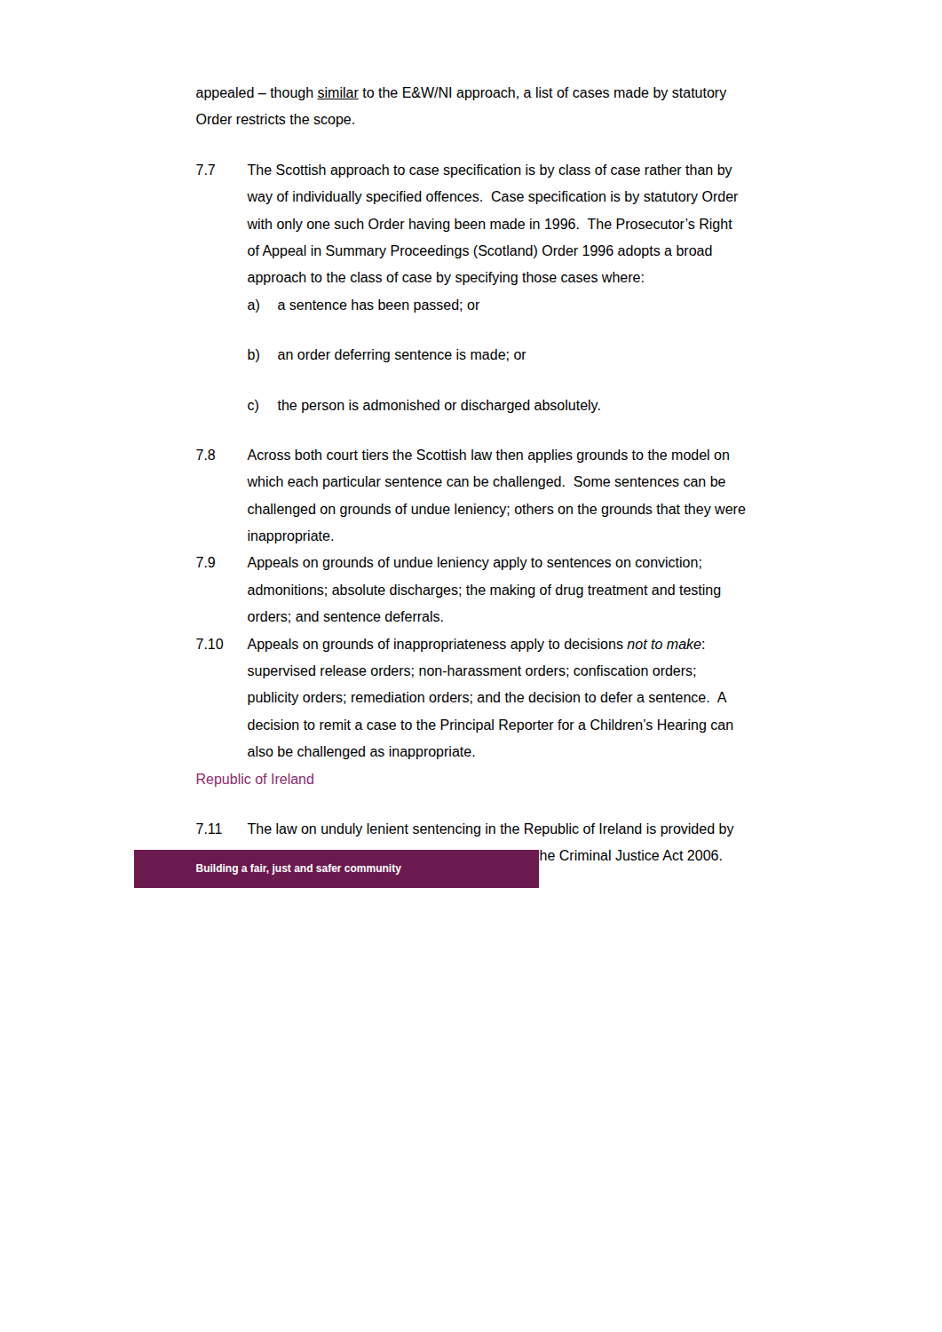appealed – though similar to the E&W/NI approach, a list of cases made by statutory Order restricts the scope.
7.7
The Scottish approach to case specification is by class of case rather than by way of individually specified offences. Case specification is by statutory Order with only one such Order having been made in 1996. The Prosecutor’s Right of Appeal in Summary Proceedings (Scotland) Order 1996 adopts a broad approach to the class of case by specifying those cases where:
a) a sentence has been passed; or
b) an order deferring sentence is made; or
c) the person is admonished or discharged absolutely.
7.8
Across both court tiers the Scottish law then applies grounds to the model on which each particular sentence can be challenged. Some sentences can be challenged on grounds of undue leniency; others on the grounds that they were inappropriate.
7.9
Appeals on grounds of undue leniency apply to sentences on conviction; admonitions; absolute discharges; the making of drug treatment and testing orders; and sentence deferrals.
7.10
Appeals on grounds of inappropriateness apply to decisions not to make: supervised release orders; non-harassment orders; confiscation orders; publicity orders; remediation orders; and the decision to defer a sentence. A decision to remit a case to the Principal Reporter for a Children’s Hearing can also be challenged as inappropriate.
Republic of Ireland
7.11
The law on unduly lenient sentencing in the Republic of Ireland is provided by the Criminal Justice Act 1993 as amended by the Criminal Justice Act 2006.
Building a fair, just and safer community